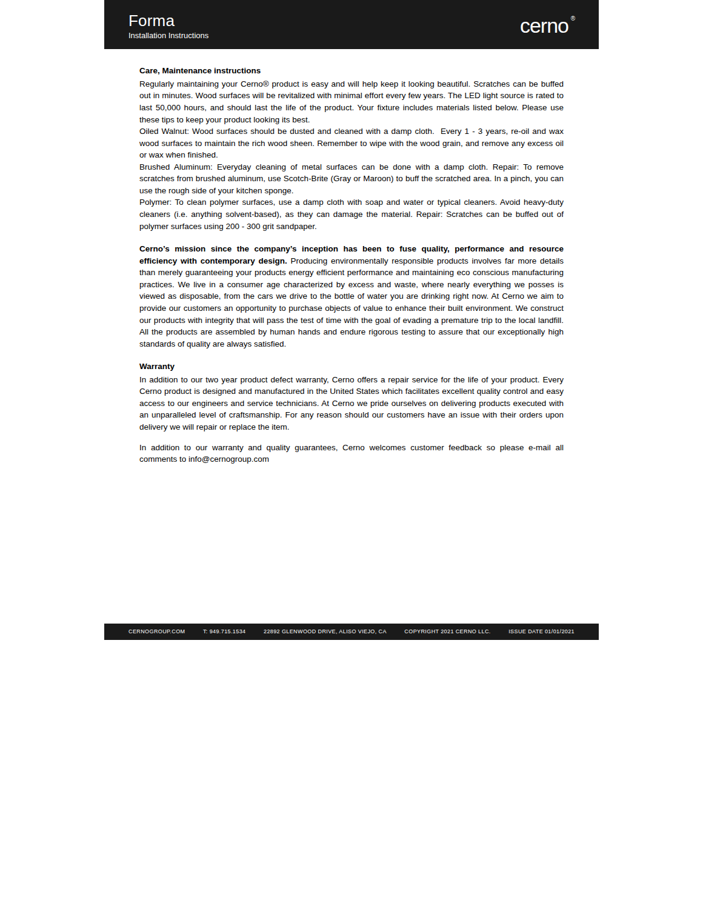Forma
Installation Instructions
cerno®
Care, Maintenance instructions
Regularly maintaining your Cerno® product is easy and will help keep it looking beautiful. Scratches can be buffed out in minutes. Wood surfaces will be revitalized with minimal effort every few years. The LED light source is rated to last 50,000 hours, and should last the life of the product. Your fixture includes materials listed below. Please use these tips to keep your product looking its best.
Oiled Walnut: Wood surfaces should be dusted and cleaned with a damp cloth. Every 1 - 3 years, re-oil and wax wood surfaces to maintain the rich wood sheen. Remember to wipe with the wood grain, and remove any excess oil or wax when finished.
Brushed Aluminum: Everyday cleaning of metal surfaces can be done with a damp cloth. Repair: To remove scratches from brushed aluminum, use Scotch-Brite (Gray or Maroon) to buff the scratched area. In a pinch, you can use the rough side of your kitchen sponge.
Polymer: To clean polymer surfaces, use a damp cloth with soap and water or typical cleaners. Avoid heavy-duty cleaners (i.e. anything solvent-based), as they can damage the material. Repair: Scratches can be buffed out of polymer surfaces using 200 - 300 grit sandpaper.
Cerno’s mission since the company’s inception has been to fuse quality, performance and resource efficiency with contemporary design. Producing environmentally responsible products involves far more details than merely guaranteeing your products energy efficient performance and maintaining eco conscious manufacturing practices. We live in a consumer age characterized by excess and waste, where nearly everything we posses is viewed as disposable, from the cars we drive to the bottle of water you are drinking right now. At Cerno we aim to provide our customers an opportunity to purchase objects of value to enhance their built environment. We construct our products with integrity that will pass the test of time with the goal of evading a premature trip to the local landfill. All the products are assembled by human hands and endure rigorous testing to assure that our exceptionally high standards of quality are always satisfied.
Warranty
In addition to our two year product defect warranty, Cerno offers a repair service for the life of your product. Every Cerno product is designed and manufactured in the United States which facilitates excellent quality control and easy access to our engineers and service technicians. At Cerno we pride ourselves on delivering products executed with an unparalleled level of craftsmanship. For any reason should our customers have an issue with their orders upon delivery we will repair or replace the item.
In addition to our warranty and quality guarantees, Cerno welcomes customer feedback so please e-mail all comments to info@cernogroup.com
CERNOGROUP.COM T: 949.715.1534 22892 GLENWOOD DRIVE, ALISO VIEJO, CA COPYRIGHT 2021 CERNO LLC. ISSUE DATE 01/01/2021